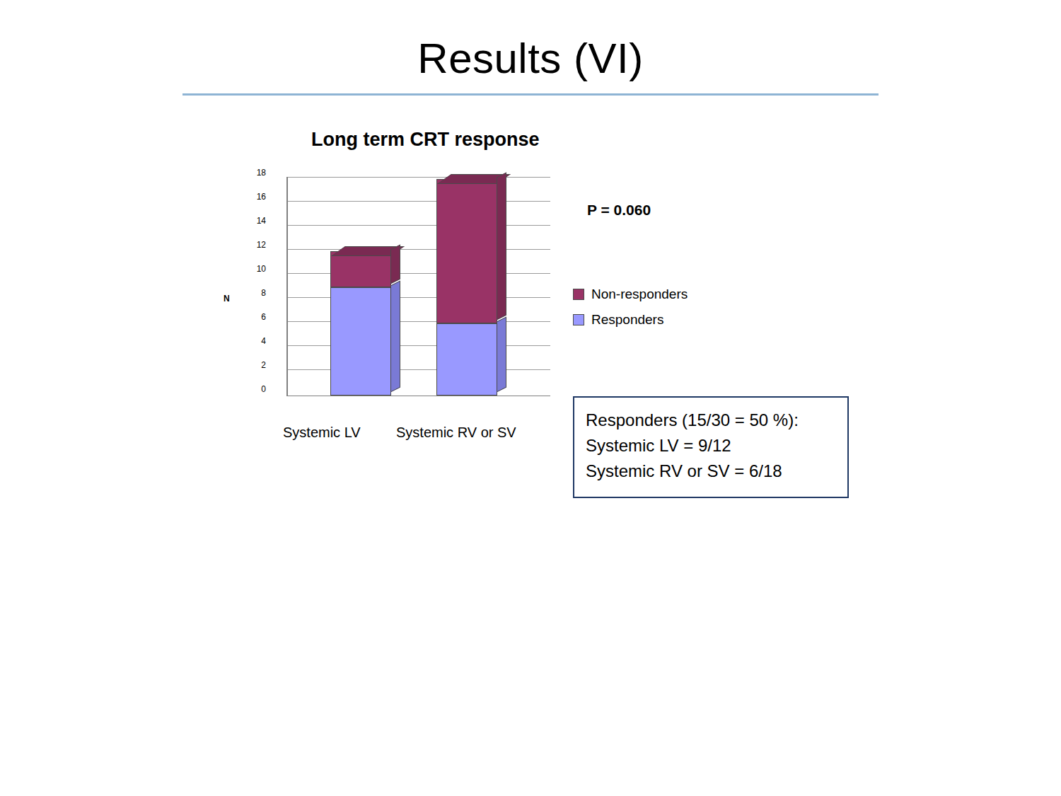Results (VI)
Long term CRT response
P = 0.060
0 2 4 6 8 10 12 14 16 18
N
Systemic LV Systemic RV or SV
Non-responders
Responders
Responders (15/30 = 50 %):
Systemic LV = 9/12
Systemic RV or SV = 6/18